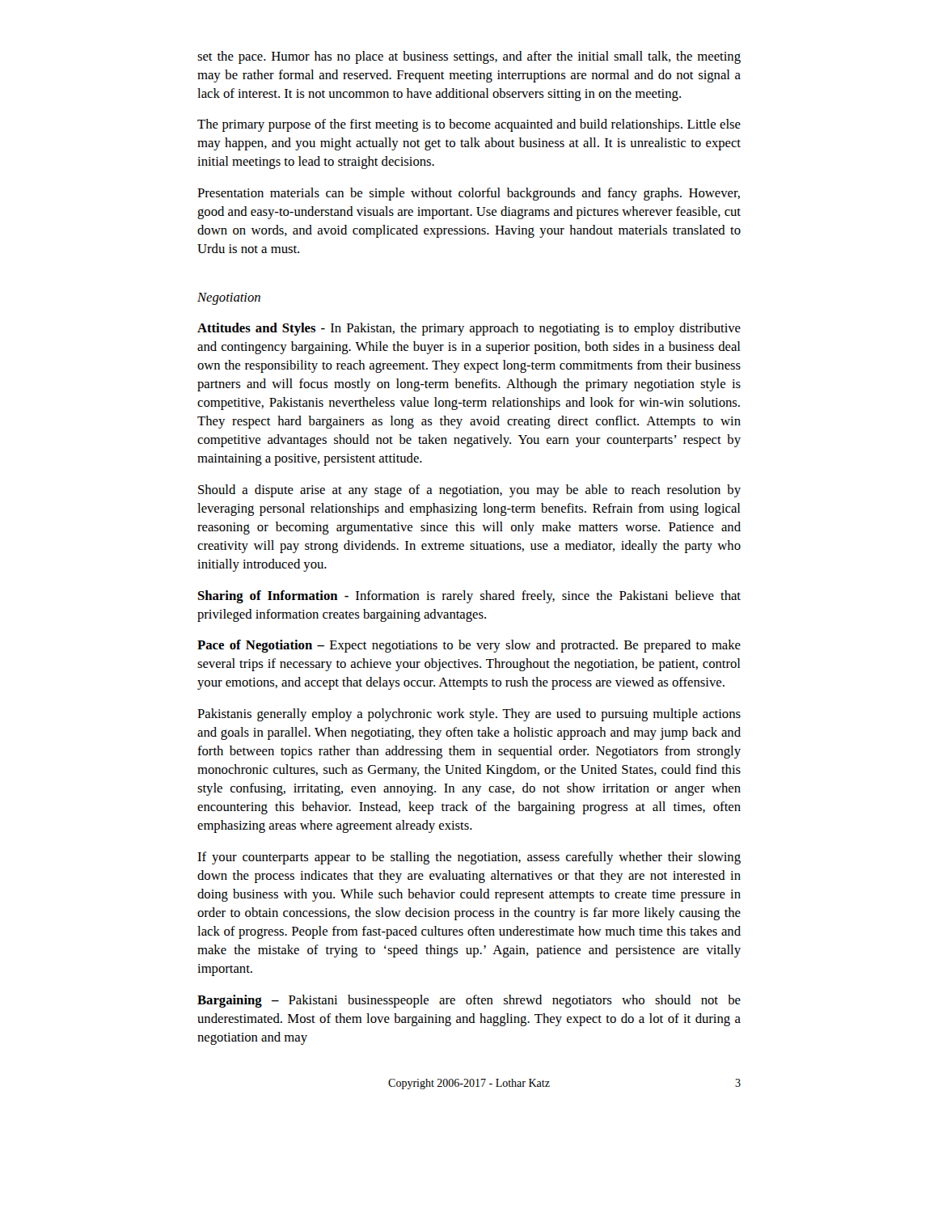set the pace. Humor has no place at business settings, and after the initial small talk, the meeting may be rather formal and reserved. Frequent meeting interruptions are normal and do not signal a lack of interest. It is not uncommon to have additional observers sitting in on the meeting.
The primary purpose of the first meeting is to become acquainted and build relationships. Little else may happen, and you might actually not get to talk about business at all. It is unrealistic to expect initial meetings to lead to straight decisions.
Presentation materials can be simple without colorful backgrounds and fancy graphs. However, good and easy-to-understand visuals are important. Use diagrams and pictures wherever feasible, cut down on words, and avoid complicated expressions. Having your handout materials translated to Urdu is not a must.
Negotiation
Attitudes and Styles - In Pakistan, the primary approach to negotiating is to employ distributive and contingency bargaining. While the buyer is in a superior position, both sides in a business deal own the responsibility to reach agreement. They expect long-term commitments from their business partners and will focus mostly on long-term benefits. Although the primary negotiation style is competitive, Pakistanis nevertheless value long-term relationships and look for win-win solutions. They respect hard bargainers as long as they avoid creating direct conflict. Attempts to win competitive advantages should not be taken negatively. You earn your counterparts’ respect by maintaining a positive, persistent attitude.
Should a dispute arise at any stage of a negotiation, you may be able to reach resolution by leveraging personal relationships and emphasizing long-term benefits. Refrain from using logical reasoning or becoming argumentative since this will only make matters worse. Patience and creativity will pay strong dividends. In extreme situations, use a mediator, ideally the party who initially introduced you.
Sharing of Information - Information is rarely shared freely, since the Pakistani believe that privileged information creates bargaining advantages.
Pace of Negotiation – Expect negotiations to be very slow and protracted. Be prepared to make several trips if necessary to achieve your objectives. Throughout the negotiation, be patient, control your emotions, and accept that delays occur. Attempts to rush the process are viewed as offensive.
Pakistanis generally employ a polychronic work style. They are used to pursuing multiple actions and goals in parallel. When negotiating, they often take a holistic approach and may jump back and forth between topics rather than addressing them in sequential order. Negotiators from strongly monochronic cultures, such as Germany, the United Kingdom, or the United States, could find this style confusing, irritating, even annoying. In any case, do not show irritation or anger when encountering this behavior. Instead, keep track of the bargaining progress at all times, often emphasizing areas where agreement already exists.
If your counterparts appear to be stalling the negotiation, assess carefully whether their slowing down the process indicates that they are evaluating alternatives or that they are not interested in doing business with you. While such behavior could represent attempts to create time pressure in order to obtain concessions, the slow decision process in the country is far more likely causing the lack of progress. People from fast-paced cultures often underestimate how much time this takes and make the mistake of trying to ‘speed things up.’ Again, patience and persistence are vitally important.
Bargaining – Pakistani businesspeople are often shrewd negotiators who should not be underestimated. Most of them love bargaining and haggling. They expect to do a lot of it during a negotiation and may
Copyright 2006-2017 - Lothar Katz 3